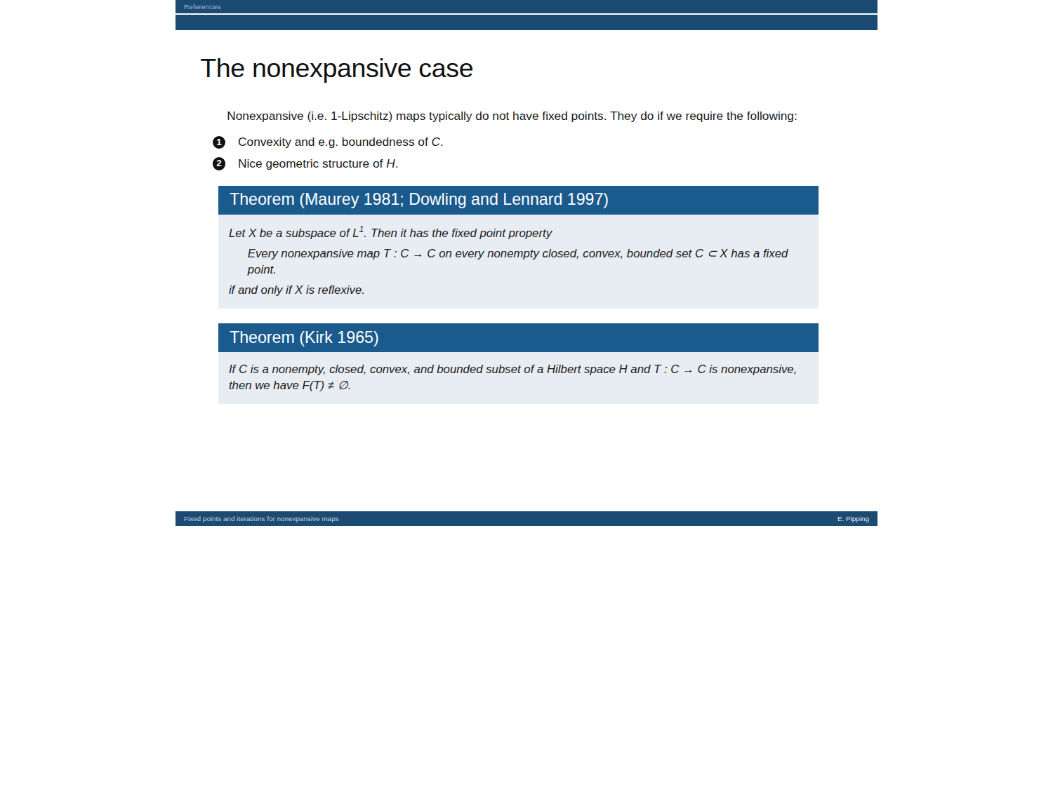References
The nonexpansive case
Nonexpansive (i.e. 1-Lipschitz) maps typically do not have fixed points. They do if we require the following:
Convexity and e.g. boundedness of C.
Nice geometric structure of H.
Theorem (Maurey 1981; Dowling and Lennard 1997)
Let X be a subspace of L1. Then it has the fixed point property
Every nonexpansive map T : C → C on every nonempty closed, convex, bounded set C ⊂ X has a fixed point.
if and only if X is reflexive.
Theorem (Kirk 1965)
If C is a nonempty, closed, convex, and bounded subset of a Hilbert space H and T : C → C is nonexpansive, then we have F(T) ≠ ∅.
Fixed points and iterations for nonexpansive maps E. Pipping